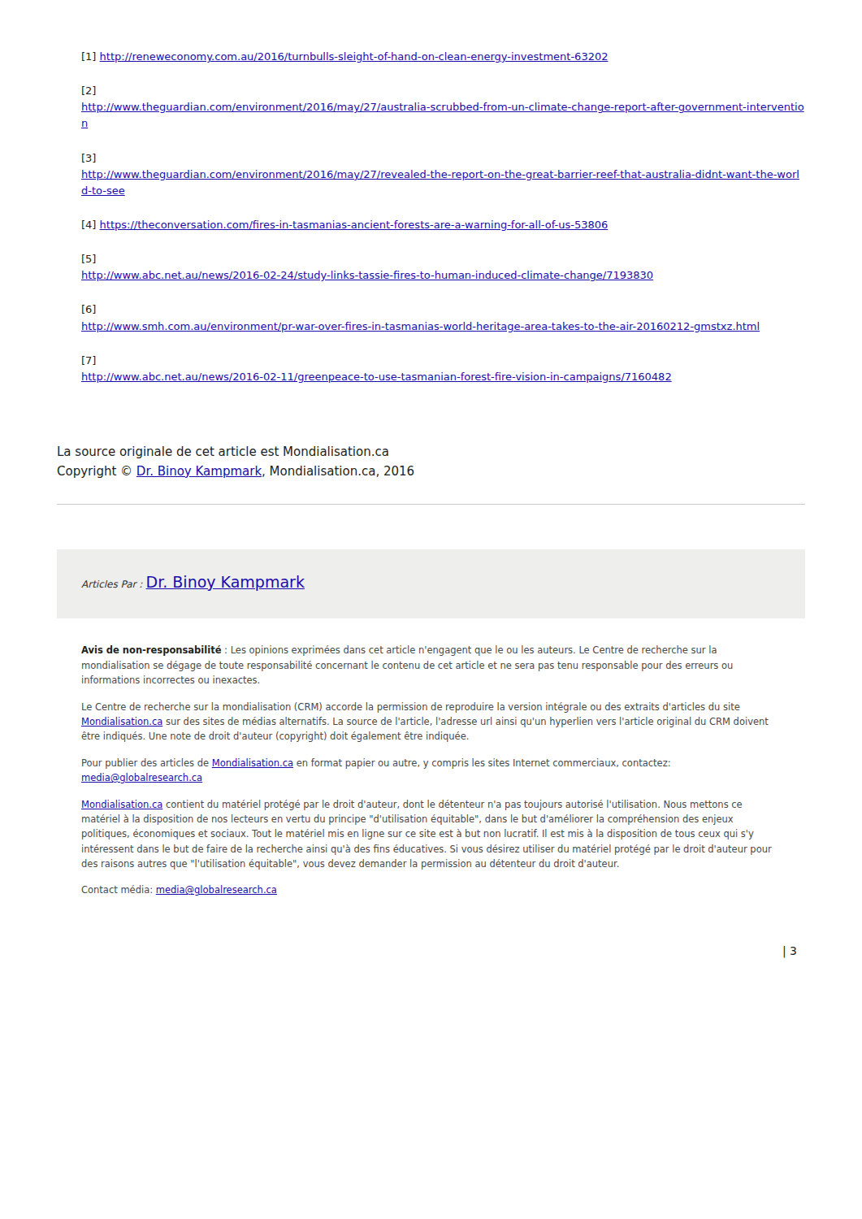[1] http://reneweconomy.com.au/2016/turnbulls-sleight-of-hand-on-clean-energy-investment-63202
[2]
http://www.theguardian.com/environment/2016/may/27/australia-scrubbed-from-un-climate-change-report-after-government-intervention
[3]
http://www.theguardian.com/environment/2016/may/27/revealed-the-report-on-the-great-barrier-reef-that-australia-didnt-want-the-world-to-see
[4] https://theconversation.com/fires-in-tasmanias-ancient-forests-are-a-warning-for-all-of-us-53806
[5]
http://www.abc.net.au/news/2016-02-24/study-links-tassie-fires-to-human-induced-climate-change/7193830
[6]
http://www.smh.com.au/environment/pr-war-over-fires-in-tasmanias-world-heritage-area-takes-to-the-air-20160212-gmstxz.html
[7]
http://www.abc.net.au/news/2016-02-11/greenpeace-to-use-tasmanian-forest-fire-vision-in-campaigns/7160482
La source originale de cet article est Mondialisation.ca
Copyright © Dr. Binoy Kampmark, Mondialisation.ca, 2016
Articles Par : Dr. Binoy Kampmark
Avis de non-responsabilité : Les opinions exprimées dans cet article n'engagent que le ou les auteurs. Le Centre de recherche sur la mondialisation se dégage de toute responsabilité concernant le contenu de cet article et ne sera pas tenu responsable pour des erreurs ou informations incorrectes ou inexactes.
Le Centre de recherche sur la mondialisation (CRM) accorde la permission de reproduire la version intégrale ou des extraits d'articles du site Mondialisation.ca sur des sites de médias alternatifs. La source de l'article, l'adresse url ainsi qu'un hyperlien vers l'article original du CRM doivent être indiqués. Une note de droit d'auteur (copyright) doit également être indiquée.
Pour publier des articles de Mondialisation.ca en format papier ou autre, y compris les sites Internet commerciaux, contactez: media@globalresearch.ca
Mondialisation.ca contient du matériel protégé par le droit d'auteur, dont le détenteur n'a pas toujours autorisé l'utilisation. Nous mettons ce matériel à la disposition de nos lecteurs en vertu du principe "d'utilisation équitable", dans le but d'améliorer la compréhension des enjeux politiques, économiques et sociaux. Tout le matériel mis en ligne sur ce site est à but non lucratif. Il est mis à la disposition de tous ceux qui s'y intéressent dans le but de faire de la recherche ainsi qu'à des fins éducatives. Si vous désirez utiliser du matériel protégé par le droit d'auteur pour des raisons autres que "l'utilisation équitable", vous devez demander la permission au détenteur du droit d'auteur.
Contact média: media@globalresearch.ca
| 3